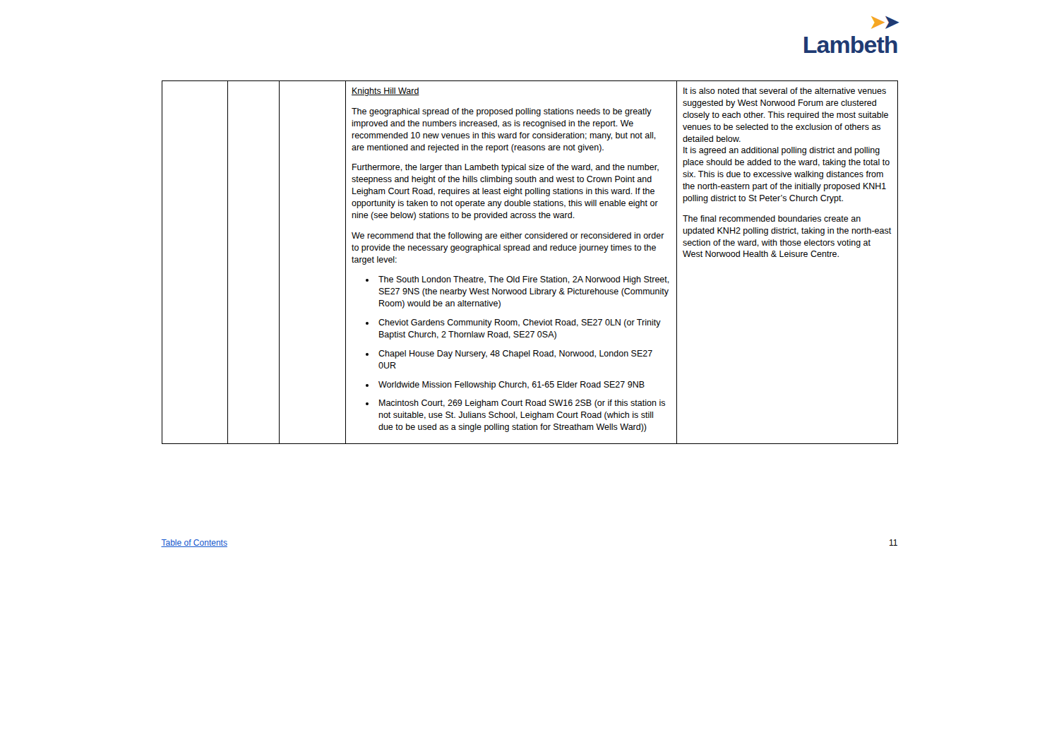➤➤ Lambeth
| | | | Knights Hill Ward The geographical spread of the proposed polling stations needs to be greatly improved and the numbers increased, as is recognised in the report. We recommended 10 new venues in this ward for consideration; many, but not all, are mentioned and rejected in the report (reasons are not given). Furthermore, the larger than Lambeth typical size of the ward, and the number, steepness and height of the hills climbing south and west to Crown Point and Leigham Court Road, requires at least eight polling stations in this ward. If the opportunity is taken to not operate any double stations, this will enable eight or nine (see below) stations to be provided across the ward. We recommend that the following are either considered or reconsidered in order to provide the necessary geographical spread and reduce journey times to the target level: The South London Theatre, The Old Fire Station, 2A Norwood High Street, SE27 9NS (the nearby West Norwood Library & Picturehouse (Community Room) would be an alternative) Cheviot Gardens Community Room, Cheviot Road, SE27 0LN (or Trinity Baptist Church, 2 Thornlaw Road, SE27 0SA) Chapel House Day Nursery, 48 Chapel Road, Norwood, London SE27 0UR Worldwide Mission Fellowship Church, 61-65 Elder Road SE27 9NB Macintosh Court, 269 Leigham Court Road SW16 2SB (or if this station is not suitable, use St. Julians School, Leigham Court Road (which is still due to be used as a single polling station for Streatham Wells Ward)) | It is also noted that several of the alternative venues suggested by West Norwood Forum are clustered closely to each other. This required the most suitable venues to be selected to the exclusion of others as detailed below. It is agreed an additional polling district and polling place should be added to the ward, taking the total to six. This is due to excessive walking distances from the north-eastern part of the initially proposed KNH1 polling district to St Peter’s Church Crypt. The final recommended boundaries create an updated KNH2 polling district, taking in the north-east section of the ward, with those electors voting at West Norwood Health & Leisure Centre. |
Table of Contents 11